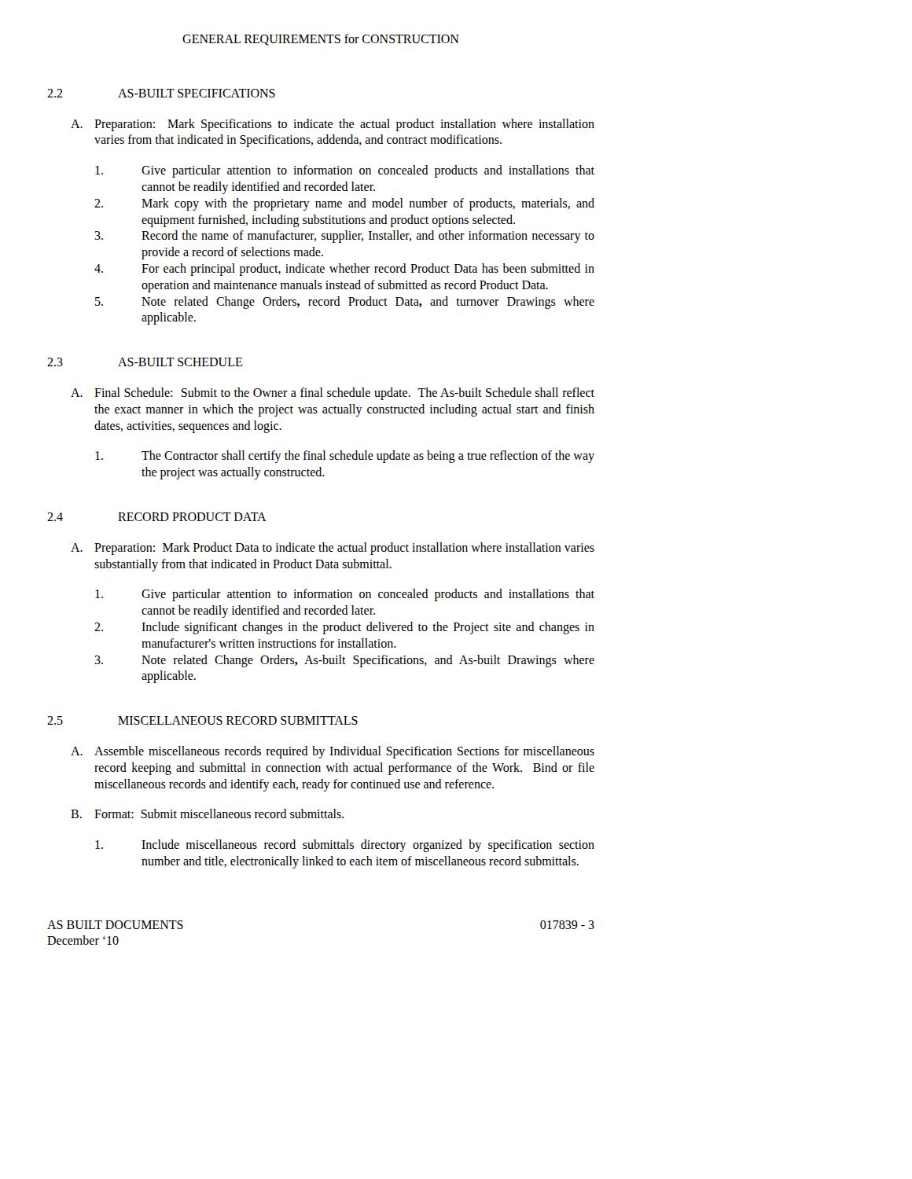GENERAL REQUIREMENTS for CONSTRUCTION
2.2
AS-BUILT SPECIFICATIONS
A.
Preparation: Mark Specifications to indicate the actual product installation where installation varies from that indicated in Specifications, addenda, and contract modifications.
1.
Give particular attention to information on concealed products and installations that cannot be readily identified and recorded later.
2.
Mark copy with the proprietary name and model number of products, materials, and equipment furnished, including substitutions and product options selected.
3.
Record the name of manufacturer, supplier, Installer, and other information necessary to provide a record of selections made.
4.
For each principal product, indicate whether record Product Data has been submitted in operation and maintenance manuals instead of submitted as record Product Data.
5.
Note related Change Orders, record Product Data, and turnover Drawings where applicable.
2.3
AS-BUILT SCHEDULE
A.
Final Schedule: Submit to the Owner a final schedule update. The As-built Schedule shall reflect the exact manner in which the project was actually constructed including actual start and finish dates, activities, sequences and logic.
1.
The Contractor shall certify the final schedule update as being a true reflection of the way the project was actually constructed.
2.4
RECORD PRODUCT DATA
A.
Preparation: Mark Product Data to indicate the actual product installation where installation varies substantially from that indicated in Product Data submittal.
1.
Give particular attention to information on concealed products and installations that cannot be readily identified and recorded later.
2.
Include significant changes in the product delivered to the Project site and changes in manufacturer's written instructions for installation.
3.
Note related Change Orders, As-built Specifications, and As-built Drawings where applicable.
2.5
MISCELLANEOUS RECORD SUBMITTALS
A.
Assemble miscellaneous records required by Individual Specification Sections for miscellaneous record keeping and submittal in connection with actual performance of the Work. Bind or file miscellaneous records and identify each, ready for continued use and reference.
B.
Format: Submit miscellaneous record submittals.
1.
Include miscellaneous record submittals directory organized by specification section number and title, electronically linked to each item of miscellaneous record submittals.
AS BUILT DOCUMENTS
December ‘10
017839 - 3